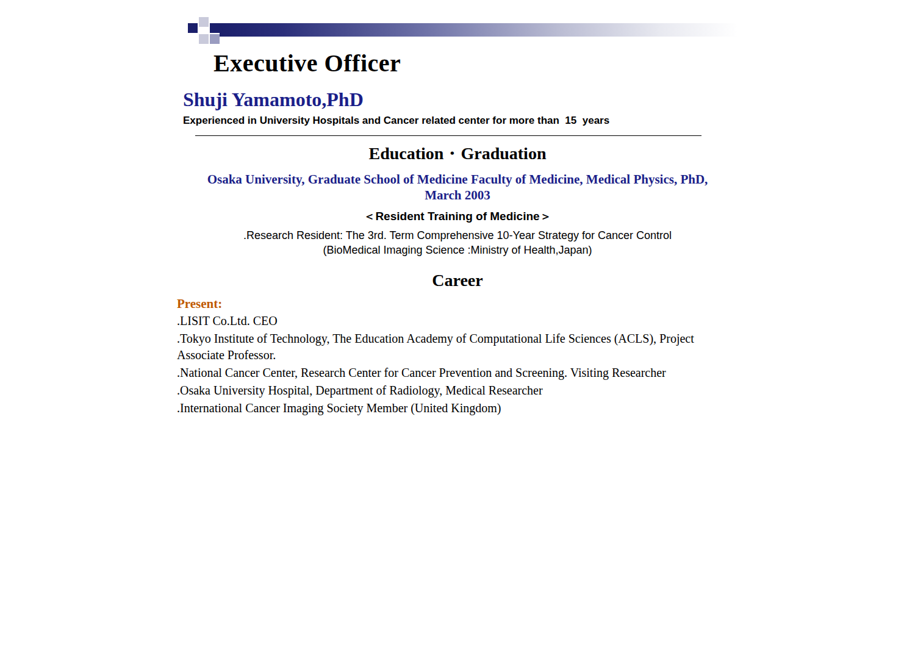Executive Officer
Shuji Yamamoto,PhD
Experienced in University Hospitals and Cancer related center for more than 15 years
Education・Graduation
Osaka University, Graduate School of Medicine Faculty of Medicine, Medical Physics, PhD, March 2003
＜Resident Training of Medicine＞
.Research Resident: The 3rd. Term Comprehensive 10-Year Strategy for Cancer Control (BioMedical Imaging Science :Ministry of Health,Japan)
Career
Present:
.LISIT Co.Ltd. CEO
.Tokyo Institute of Technology, The Education Academy of Computational Life Sciences (ACLS), Project Associate Professor.
.National Cancer Center, Research Center for Cancer Prevention and Screening. Visiting Researcher
.Osaka University Hospital, Department of Radiology, Medical Researcher
.International Cancer Imaging Society Member (United Kingdom)